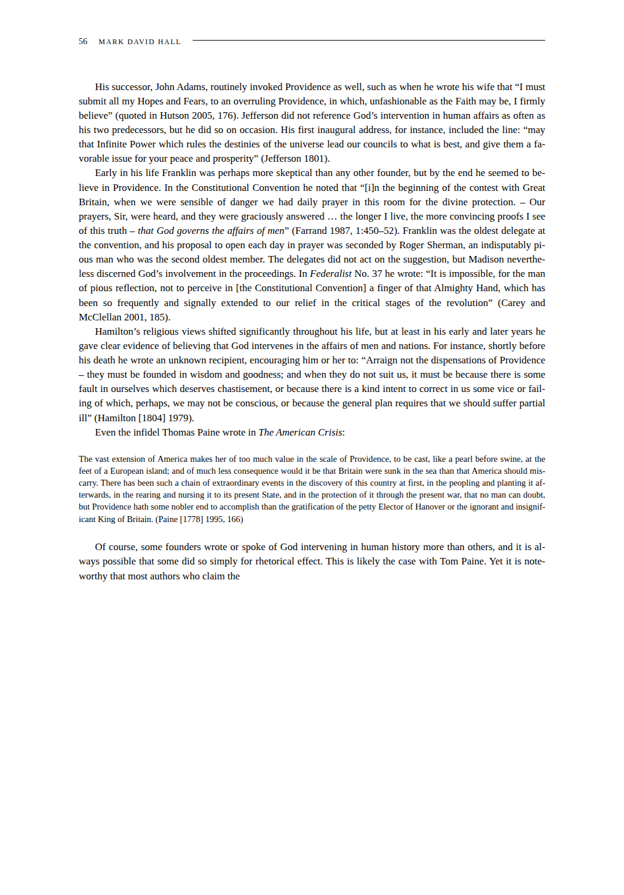56 Mark David Hall
His successor, John Adams, routinely invoked Providence as well, such as when he wrote his wife that “I must submit all my Hopes and Fears, to an overruling Providence, in which, unfashionable as the Faith may be, I firmly believe” (quoted in Hutson 2005, 176). Jefferson did not reference God’s intervention in human affairs as often as his two predecessors, but he did so on occasion. His first inaugural address, for instance, included the line: “may that Infinite Power which rules the destinies of the universe lead our councils to what is best, and give them a favorable issue for your peace and prosperity” (Jefferson 1801).
Early in his life Franklin was perhaps more skeptical than any other founder, but by the end he seemed to believe in Providence. In the Constitutional Convention he noted that “[i]n the beginning of the contest with Great Britain, when we were sensible of danger we had daily prayer in this room for the divine protection. – Our prayers, Sir, were heard, and they were graciously answered … the longer I live, the more convincing proofs I see of this truth – that God governs the affairs of men” (Farrand 1987, 1:450–52). Franklin was the oldest delegate at the convention, and his proposal to open each day in prayer was seconded by Roger Sherman, an indisputably pious man who was the second oldest member. The delegates did not act on the suggestion, but Madison nevertheless discerned God’s involvement in the proceedings. In Federalist No. 37 he wrote: “It is impossible, for the man of pious reflection, not to perceive in [the Constitutional Convention] a finger of that Almighty Hand, which has been so frequently and signally extended to our relief in the critical stages of the revolution” (Carey and McClellan 2001, 185).
Hamilton’s religious views shifted significantly throughout his life, but at least in his early and later years he gave clear evidence of believing that God intervenes in the affairs of men and nations. For instance, shortly before his death he wrote an unknown recipient, encouraging him or her to: “Arraign not the dispensations of Providence – they must be founded in wisdom and goodness; and when they do not suit us, it must be because there is some fault in ourselves which deserves chastisement, or because there is a kind intent to correct in us some vice or failing of which, perhaps, we may not be conscious, or because the general plan requires that we should suffer partial ill” (Hamilton [1804] 1979).
Even the infidel Thomas Paine wrote in The American Crisis:
The vast extension of America makes her of too much value in the scale of Providence, to be cast, like a pearl before swine, at the feet of a European island; and of much less consequence would it be that Britain were sunk in the sea than that America should miscarry. There has been such a chain of extraordinary events in the discovery of this country at first, in the peopling and planting it afterwards, in the rearing and nursing it to its present State, and in the protection of it through the present war, that no man can doubt, but Providence hath some nobler end to accomplish than the gratification of the petty Elector of Hanover or the ignorant and insignificant King of Britain. (Paine [1778] 1995, 166)
Of course, some founders wrote or spoke of God intervening in human history more than others, and it is always possible that some did so simply for rhetorical effect. This is likely the case with Tom Paine. Yet it is noteworthy that most authors who claim the